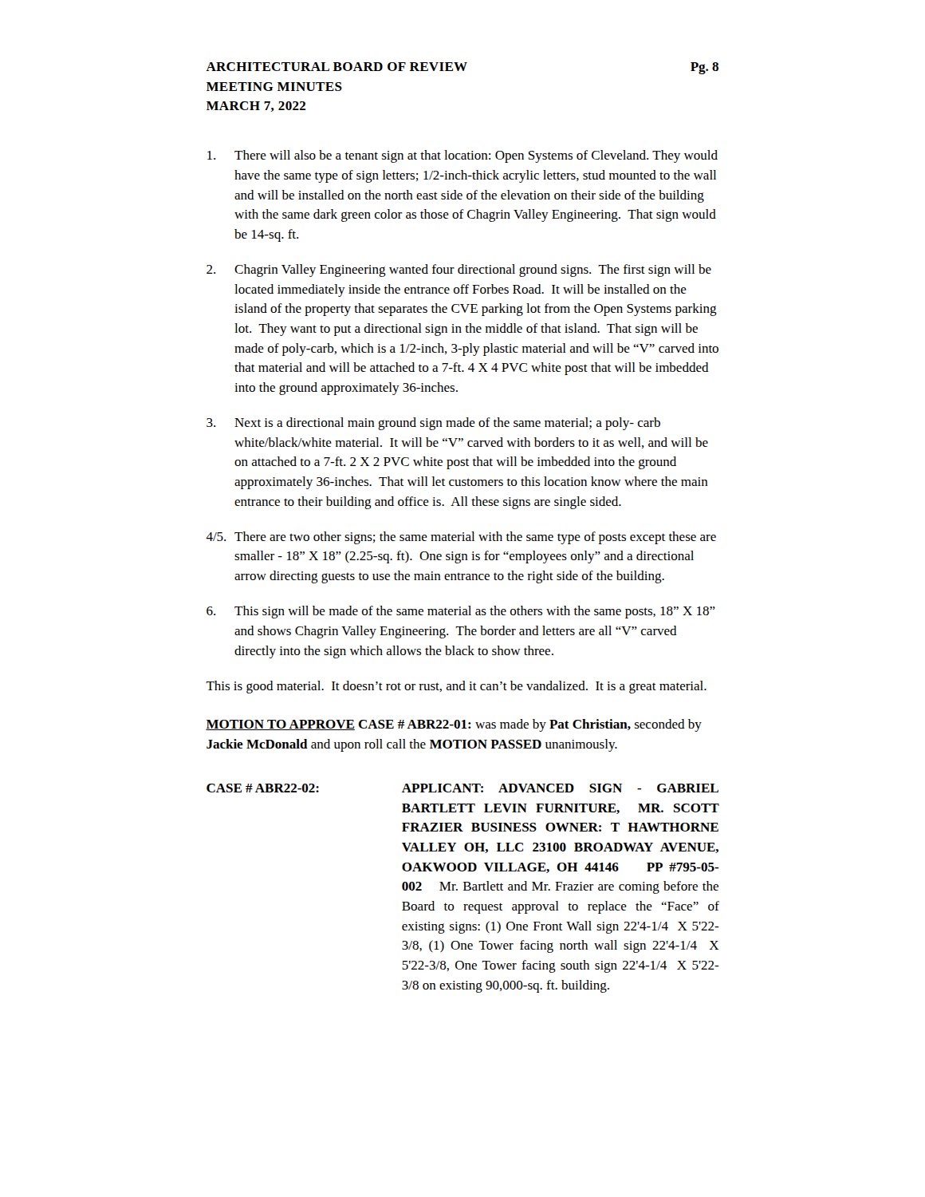Pg. 8 Architectural Board of Review Meeting Minutes March 7, 2022
1. There will also be a tenant sign at that location: Open Systems of Cleveland. They would have the same type of sign letters; 1/2-inch-thick acrylic letters, stud mounted to the wall and will be installed on the north east side of the elevation on their side of the building with the same dark green color as those of Chagrin Valley Engineering. That sign would be 14-sq. ft.
2. Chagrin Valley Engineering wanted four directional ground signs. The first sign will be located immediately inside the entrance off Forbes Road. It will be installed on the island of the property that separates the CVE parking lot from the Open Systems parking lot. They want to put a directional sign in the middle of that island. That sign will be made of poly-carb, which is a 1/2-inch, 3-ply plastic material and will be “V” carved into that material and will be attached to a 7-ft. 4 X 4 PVC white post that will be imbedded into the ground approximately 36-inches.
3. Next is a directional main ground sign made of the same material; a poly- carb white/black/white material. It will be “V” carved with borders to it as well, and will be on attached to a 7-ft. 2 X 2 PVC white post that will be imbedded into the ground approximately 36-inches. That will let customers to this location know where the main entrance to their building and office is. All these signs are single sided.
4/5. There are two other signs; the same material with the same type of posts except these are smaller - 18” X 18” (2.25-sq. ft). One sign is for “employees only” and a directional arrow directing guests to use the main entrance to the right side of the building.
6. This sign will be made of the same material as the others with the same posts, 18” X 18” and shows Chagrin Valley Engineering. The border and letters are all “V” carved directly into the sign which allows the black to show three.
This is good material. It doesn’t rot or rust, and it can’t be vandalized. It is a great material.
MOTION TO APPROVE CASE # ABR22-01: was made by Pat Christian, seconded by Jackie McDonald and upon roll call the MOTION PASSED unanimously.
CASE # ABR22-02:
APPLICANT: ADVANCED SIGN - GABRIEL BARTLETT LEVIN FURNITURE, MR. SCOTT FRAZIER BUSINESS OWNER: T HAWTHORNE VALLEY OH, LLC 23100 BROADWAY AVENUE, OAKWOOD VILLAGE, OH 44146 PP #795-05-002 Mr. Bartlett and Mr. Frazier are coming before the Board to request approval to replace the “Face” of existing signs: (1) One Front Wall sign 22'4-1/4 X 5'22-3/8, (1) One Tower facing north wall sign 22'4-1/4 X 5'22-3/8, One Tower facing south sign 22'4-1/4 X 5'22-3/8 on existing 90,000-sq. ft. building.